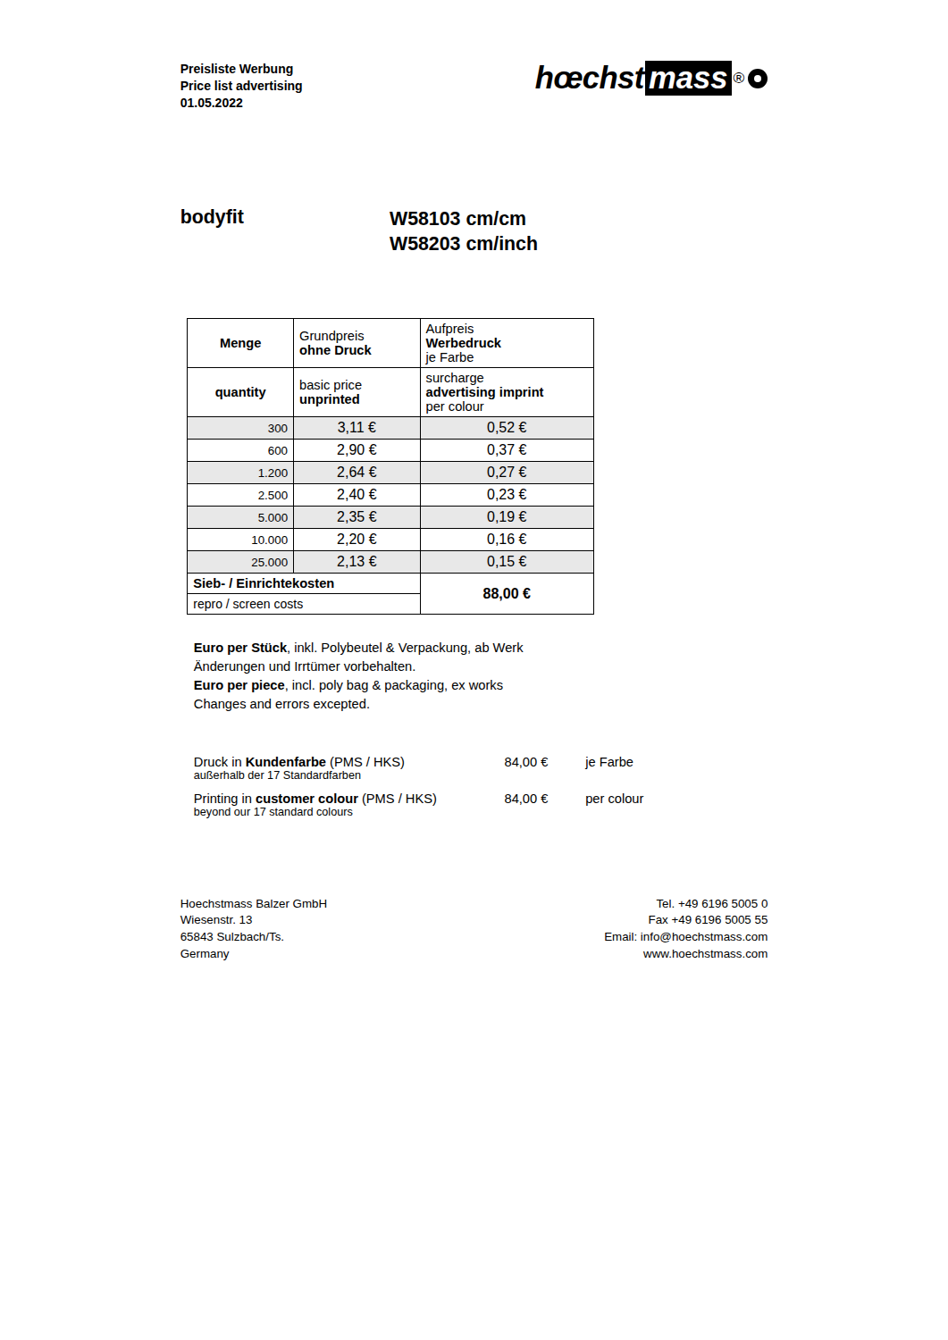Preisliste Werbung
Price list advertising
01.05.2022
hœchst mass®
bodyfit
W58103 cm/cm
W58203 cm/inch
| Menge | Grundpreis ohne Druck | Aufpreis Werbedruck je Farbe |
| --- | --- | --- |
| quantity | basic price unprinted | surcharge advertising imprint per colour |
| 300 | 3,11 € | 0,52 € |
| 600 | 2,90 € | 0,37 € |
| 1.200 | 2,64 € | 0,27 € |
| 2.500 | 2,40 € | 0,23 € |
| 5.000 | 2,35 € | 0,19 € |
| 10.000 | 2,20 € | 0,16 € |
| 25.000 | 2,13 € | 0,15 € |
| Sieb- / Einrichtekosten | 88,00 € |
| repro / screen costs |
Euro per Stück, inkl. Polybeutel & Verpackung, ab Werk
Änderungen und Irrtümer vorbehalten.
Euro per piece, incl. poly bag & packaging, ex works
Changes and errors excepted.
Druck in Kundenfarbe (PMS / HKS)
84,00 €
je Farbe
außerhalb der 17 Standardfarben
Printing in customer colour (PMS / HKS)
84,00 €
per colour
beyond our 17 standard colours
Hoechstmass Balzer GmbH
Wiesenstr. 13
65843 Sulzbach/Ts.
Germany
Tel. +49 6196 5005 0
Fax +49 6196 5005 55
Email: info@hoechstmass.com
www.hoechstmass.com